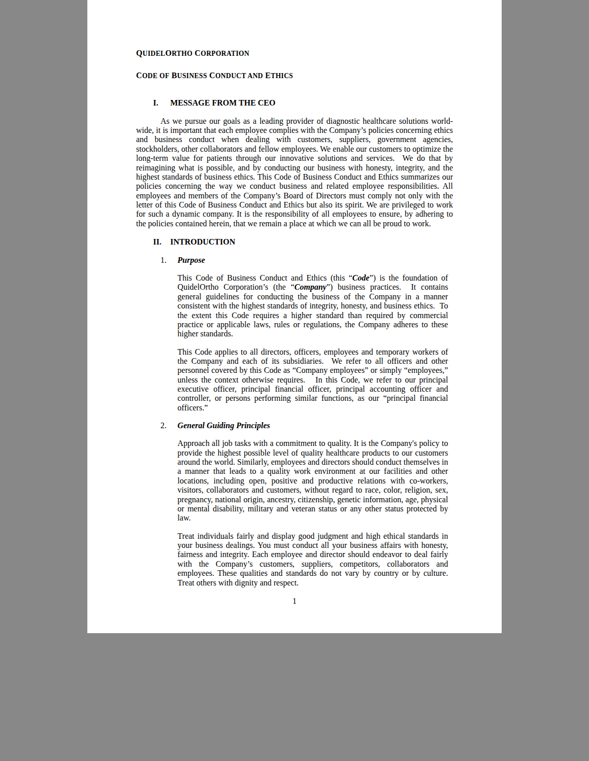QUIDELORTHO CORPORATION
CODE OF BUSINESS CONDUCT AND ETHICS
I.
Message from the CEO
As we pursue our goals as a leading provider of diagnostic healthcare solutions world-wide, it is important that each employee complies with the Company’s policies concerning ethics and business conduct when dealing with customers, suppliers, government agencies, stockholders, other collaborators and fellow employees. We enable our customers to optimize the long-term value for patients through our innovative solutions and services. We do that by reimagining what is possible, and by conducting our business with honesty, integrity, and the highest standards of business ethics. This Code of Business Conduct and Ethics summarizes our policies concerning the way we conduct business and related employee responsibilities. All employees and members of the Company’s Board of Directors must comply not only with the letter of this Code of Business Conduct and Ethics but also its spirit. We are privileged to work for such a dynamic company. It is the responsibility of all employees to ensure, by adhering to the policies contained herein, that we remain a place at which we can all be proud to work.
II.
Introduction
1.
Purpose
This Code of Business Conduct and Ethics (this “Code”) is the foundation of QuidelOrtho Corporation’s (the “Company”) business practices. It contains general guidelines for conducting the business of the Company in a manner consistent with the highest standards of integrity, honesty, and business ethics. To the extent this Code requires a higher standard than required by commercial practice or applicable laws, rules or regulations, the Company adheres to these higher standards.
This Code applies to all directors, officers, employees and temporary workers of the Company and each of its subsidiaries. We refer to all officers and other personnel covered by this Code as “Company employees” or simply “employees,” unless the context otherwise requires. In this Code, we refer to our principal executive officer, principal financial officer, principal accounting officer and controller, or persons performing similar functions, as our “principal financial officers.”
2.
General Guiding Principles
Approach all job tasks with a commitment to quality. It is the Company's policy to provide the highest possible level of quality healthcare products to our customers around the world. Similarly, employees and directors should conduct themselves in a manner that leads to a quality work environment at our facilities and other locations, including open, positive and productive relations with co-workers, visitors, collaborators and customers, without regard to race, color, religion, sex, pregnancy, national origin, ancestry, citizenship, genetic information, age, physical or mental disability, military and veteran status or any other status protected by law.
Treat individuals fairly and display good judgment and high ethical standards in your business dealings. You must conduct all your business affairs with honesty, fairness and integrity. Each employee and director should endeavor to deal fairly with the Company’s customers, suppliers, competitors, collaborators and employees. These qualities and standards do not vary by country or by culture. Treat others with dignity and respect.
1